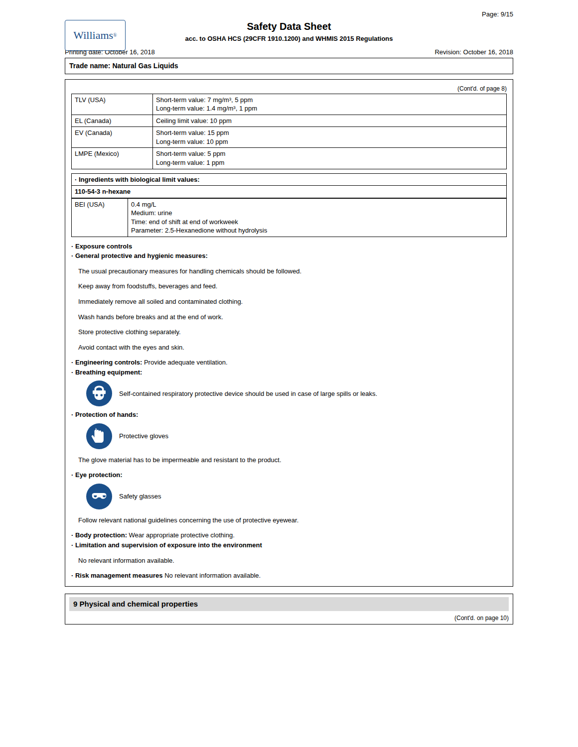Page: 9/15
Williams®
Safety Data Sheet
acc. to OSHA HCS (29CFR 1910.1200) and WHMIS 2015 Regulations
Printing date: October 16, 2018 Revision: October 16, 2018
Trade name: Natural Gas Liquids
(Cont'd. of page 8)
| TLV (USA) | Short-term value: 7 mg/m³, 5 ppm Long-term value: 1.4 mg/m³, 1 ppm |
| EL (Canada) | Ceiling limit value: 10 ppm |
| EV (Canada) | Short-term value: 15 ppm Long-term value: 10 ppm |
| LMPE (Mexico) | Short-term value: 5 ppm Long-term value: 1 ppm |
· Ingredients with biological limit values:
110-54-3 n-hexane
| BEI (USA) | 0.4 mg/L Medium: urine Time: end of shift at end of workweek Parameter: 2.5-Hexanedione without hydrolysis |
· Exposure controls
· General protective and hygienic measures:
The usual precautionary measures for handling chemicals should be followed.
Keep away from foodstuffs, beverages and feed.
Immediately remove all soiled and contaminated clothing.
Wash hands before breaks and at the end of work.
Store protective clothing separately.
Avoid contact with the eyes and skin.
· Engineering controls: Provide adequate ventilation.
· Breathing equipment:
Self-contained respiratory protective device should be used in case of large spills or leaks.
· Protection of hands:
Protective gloves
The glove material has to be impermeable and resistant to the product.
· Eye protection:
Safety glasses
Follow relevant national guidelines concerning the use of protective eyewear.
· Body protection: Wear appropriate protective clothing.
· Limitation and supervision of exposure into the environment
No relevant information available.
· Risk management measures No relevant information available.
9 Physical and chemical properties
(Cont'd. on page 10)